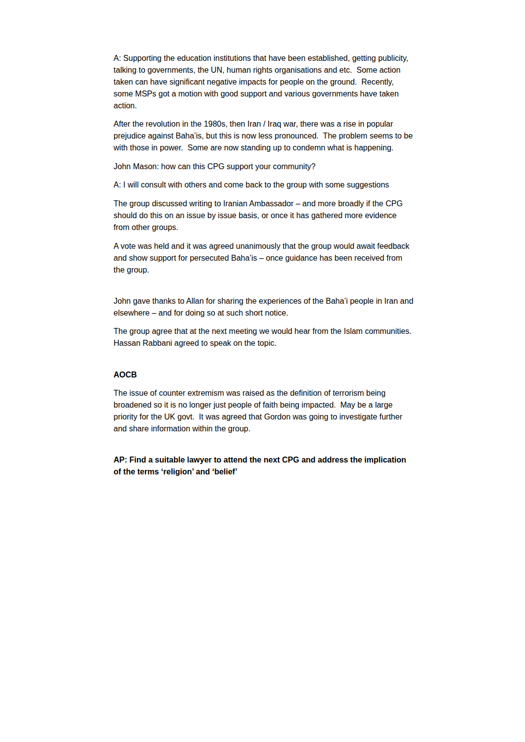A: Supporting the education institutions that have been established, getting publicity, talking to governments, the UN, human rights organisations and etc. Some action taken can have significant negative impacts for people on the ground. Recently, some MSPs got a motion with good support and various governments have taken action.
After the revolution in the 1980s, then Iran / Iraq war, there was a rise in popular prejudice against Baha’is, but this is now less pronounced. The problem seems to be with those in power. Some are now standing up to condemn what is happening.
John Mason: how can this CPG support your community?
A: I will consult with others and come back to the group with some suggestions
The group discussed writing to Iranian Ambassador – and more broadly if the CPG should do this on an issue by issue basis, or once it has gathered more evidence from other groups.
A vote was held and it was agreed unanimously that the group would await feedback and show support for persecuted Baha’is – once guidance has been received from the group.
John gave thanks to Allan for sharing the experiences of the Baha’i people in Iran and elsewhere – and for doing so at such short notice.
The group agree that at the next meeting we would hear from the Islam communities. Hassan Rabbani agreed to speak on the topic.
AOCB
The issue of counter extremism was raised as the definition of terrorism being broadened so it is no longer just people of faith being impacted. May be a large priority for the UK govt. It was agreed that Gordon was going to investigate further and share information within the group.
AP: Find a suitable lawyer to attend the next CPG and address the implication of the terms ‘religion’ and ‘belief’